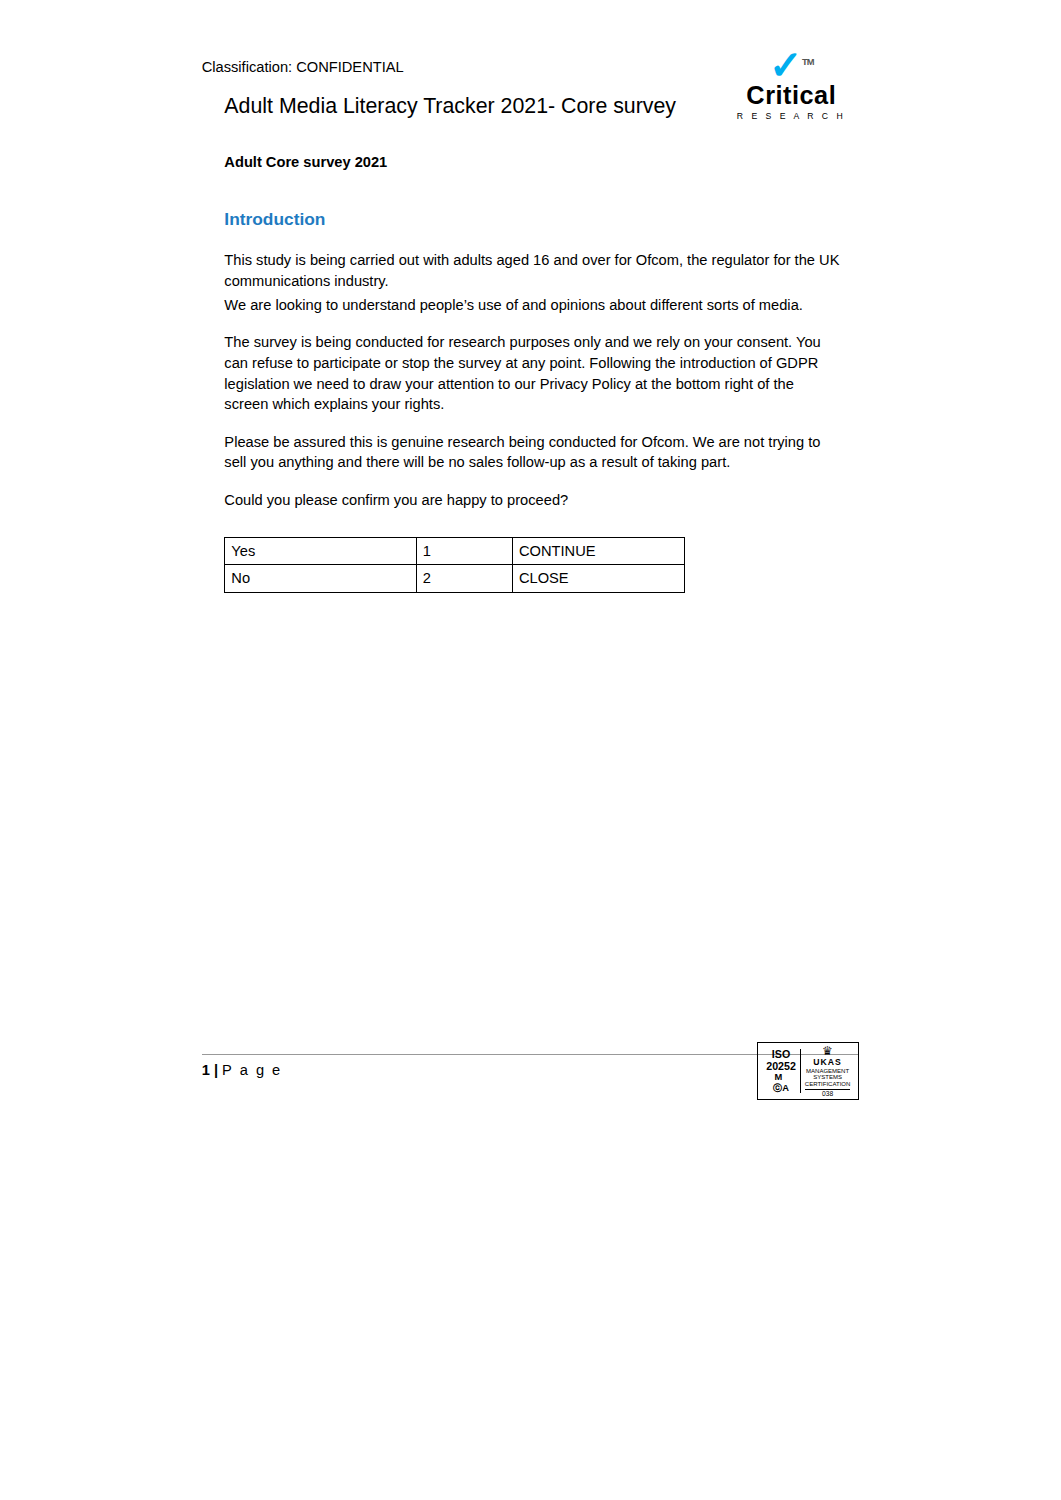✓TM
Critical
R E S E A R C H
Classification: CONFIDENTIAL
Adult Media Literacy Tracker 2021- Core survey
Adult Core survey 2021
Introduction
This study is being carried out with adults aged 16 and over for Ofcom, the regulator for the UK communications industry.
We are looking to understand people’s use of and opinions about different sorts of media.
The survey is being conducted for research purposes only and we rely on your consent. You can refuse to participate or stop the survey at any point. Following the introduction of GDPR legislation we need to draw your attention to our Privacy Policy at the bottom right of the screen which explains your rights.
Please be assured this is genuine research being conducted for Ofcom. We are not trying to sell you anything and there will be no sales follow-up as a result of taking part.
Could you please confirm you are happy to proceed?
| Yes | 1 | CONTINUE |
| No | 2 | CLOSE |
1 | P a g e
ISO
20252
M
ⓒA
♛
UKAS
MANAGEMENT
SYSTEMS
CERTIFICATION
038